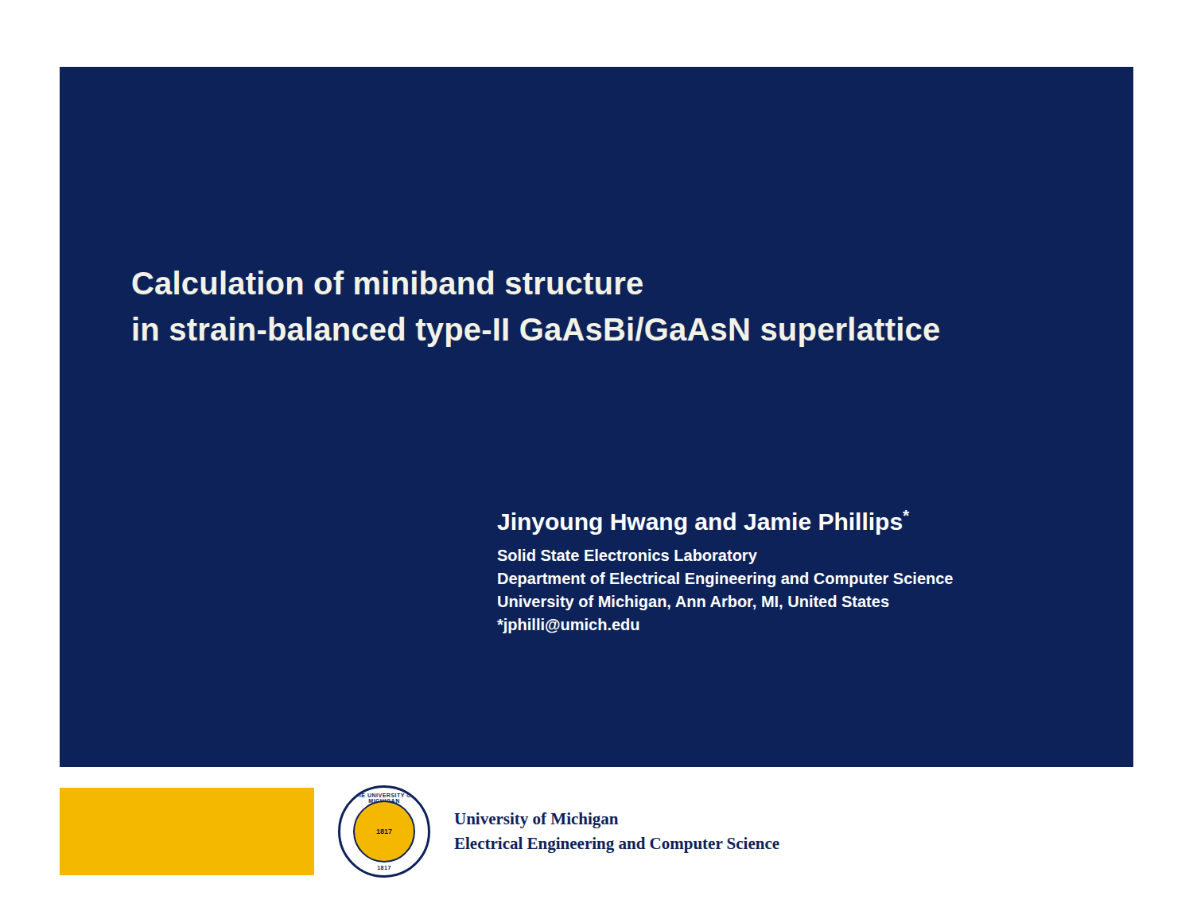Calculation of miniband structure
in strain-balanced type-II GaAsBi/GaAsN superlattice
Jinyoung Hwang and Jamie Phillips*
Solid State Electronics Laboratory
Department of Electrical Engineering and Computer Science
University of Michigan, Ann Arbor, MI, United States
*jphilli@umich.edu
THE UNIVERSITY OF MICHIGAN
1817
1817
University of Michigan
Electrical Engineering and Computer Science